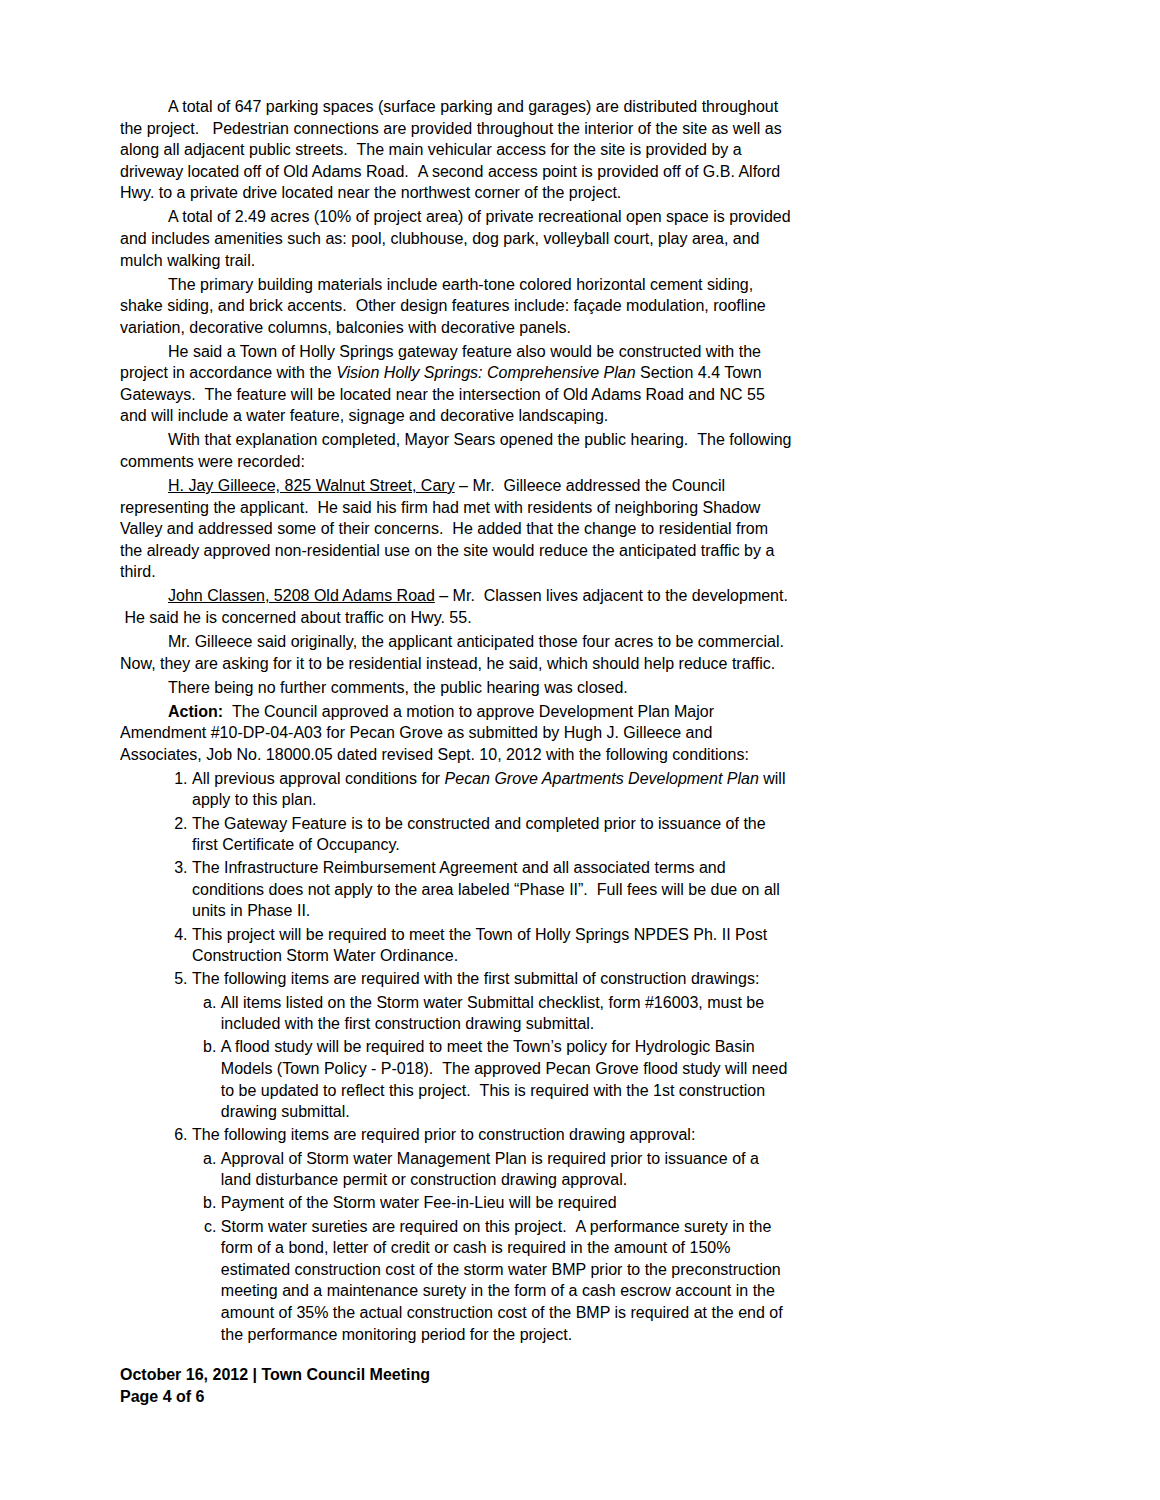A total of 647 parking spaces (surface parking and garages) are distributed throughout the project. Pedestrian connections are provided throughout the interior of the site as well as along all adjacent public streets. The main vehicular access for the site is provided by a driveway located off of Old Adams Road. A second access point is provided off of G.B. Alford Hwy. to a private drive located near the northwest corner of the project.
A total of 2.49 acres (10% of project area) of private recreational open space is provided and includes amenities such as: pool, clubhouse, dog park, volleyball court, play area, and mulch walking trail.
The primary building materials include earth-tone colored horizontal cement siding, shake siding, and brick accents. Other design features include: façade modulation, roofline variation, decorative columns, balconies with decorative panels.
He said a Town of Holly Springs gateway feature also would be constructed with the project in accordance with the Vision Holly Springs: Comprehensive Plan Section 4.4 Town Gateways. The feature will be located near the intersection of Old Adams Road and NC 55 and will include a water feature, signage and decorative landscaping.
With that explanation completed, Mayor Sears opened the public hearing. The following comments were recorded:
H. Jay Gilleece, 825 Walnut Street, Cary – Mr. Gilleece addressed the Council representing the applicant. He said his firm had met with residents of neighboring Shadow Valley and addressed some of their concerns. He added that the change to residential from the already approved non-residential use on the site would reduce the anticipated traffic by a third.
John Classen, 5208 Old Adams Road – Mr. Classen lives adjacent to the development. He said he is concerned about traffic on Hwy. 55.
Mr. Gilleece said originally, the applicant anticipated those four acres to be commercial. Now, they are asking for it to be residential instead, he said, which should help reduce traffic.
There being no further comments, the public hearing was closed.
Action: The Council approved a motion to approve Development Plan Major Amendment #10-DP-04-A03 for Pecan Grove as submitted by Hugh J. Gilleece and Associates, Job No. 18000.05 dated revised Sept. 10, 2012 with the following conditions:
All previous approval conditions for Pecan Grove Apartments Development Plan will apply to this plan.
The Gateway Feature is to be constructed and completed prior to issuance of the first Certificate of Occupancy.
The Infrastructure Reimbursement Agreement and all associated terms and conditions does not apply to the area labeled “Phase II”. Full fees will be due on all units in Phase II.
This project will be required to meet the Town of Holly Springs NPDES Ph. II Post Construction Storm Water Ordinance.
The following items are required with the first submittal of construction drawings:
All items listed on the Storm water Submittal checklist, form #16003, must be included with the first construction drawing submittal.
A flood study will be required to meet the Town’s policy for Hydrologic Basin Models (Town Policy - P-018). The approved Pecan Grove flood study will need to be updated to reflect this project. This is required with the 1st construction drawing submittal.
The following items are required prior to construction drawing approval:
Approval of Storm water Management Plan is required prior to issuance of a land disturbance permit or construction drawing approval.
Payment of the Storm water Fee-in-Lieu will be required
Storm water sureties are required on this project. A performance surety in the form of a bond, letter of credit or cash is required in the amount of 150% estimated construction cost of the storm water BMP prior to the preconstruction meeting and a maintenance surety in the form of a cash escrow account in the amount of 35% the actual construction cost of the BMP is required at the end of the performance monitoring period for the project.
October 16, 2012 | Town Council Meeting
Page 4 of 6